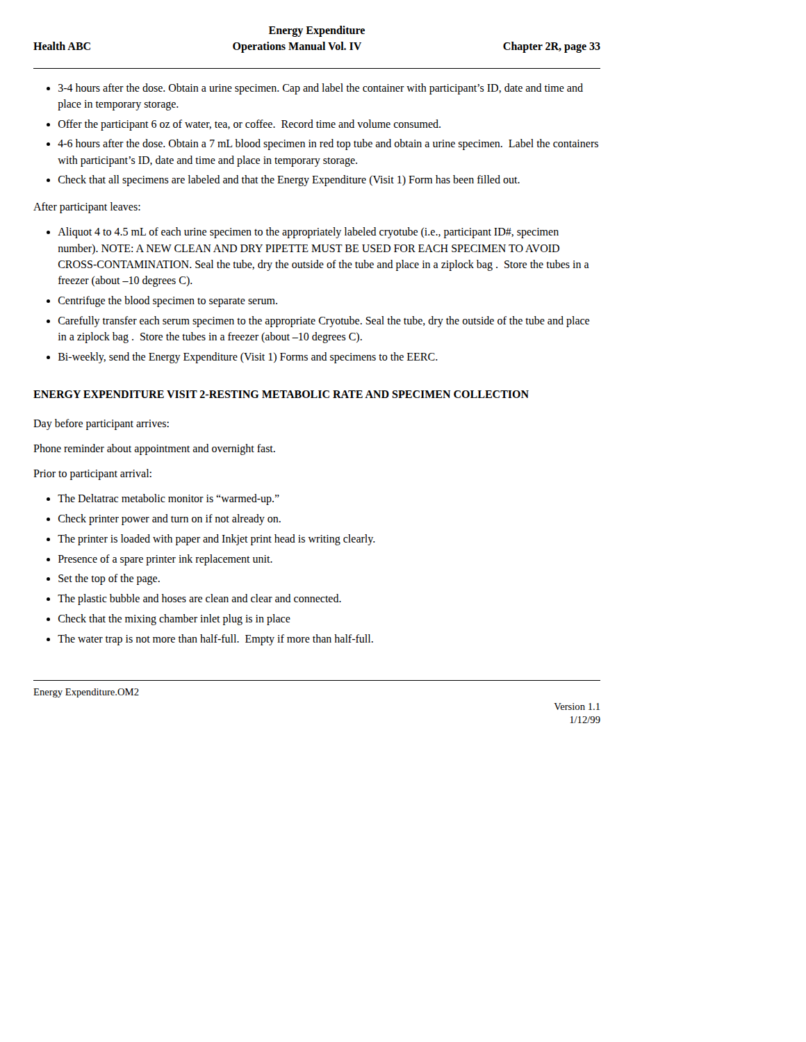Energy Expenditure
Health ABC Operations Manual Vol. IV Chapter 2R, page 33
3-4 hours after the dose. Obtain a urine specimen. Cap and label the container with participant’s ID, date and time and place in temporary storage.
Offer the participant 6 oz of water, tea, or coffee. Record time and volume consumed.
4-6 hours after the dose. Obtain a 7 mL blood specimen in red top tube and obtain a urine specimen. Label the containers with participant’s ID, date and time and place in temporary storage.
Check that all specimens are labeled and that the Energy Expenditure (Visit 1) Form has been filled out.
After participant leaves:
Aliquot 4 to 4.5 mL of each urine specimen to the appropriately labeled cryotube (i.e., participant ID#, specimen number). NOTE: A NEW CLEAN AND DRY PIPETTE MUST BE USED FOR EACH SPECIMEN TO AVOID CROSS-CONTAMINATION. Seal the tube, dry the outside of the tube and place in a ziplock bag . Store the tubes in a freezer (about –10 degrees C).
Centrifuge the blood specimen to separate serum.
Carefully transfer each serum specimen to the appropriate Cryotube. Seal the tube, dry the outside of the tube and place in a ziplock bag . Store the tubes in a freezer (about –10 degrees C).
Bi-weekly, send the Energy Expenditure (Visit 1) Forms and specimens to the EERC.
ENERGY EXPENDITURE VISIT 2-RESTING METABOLIC RATE AND SPECIMEN COLLECTION
Day before participant arrives:
Phone reminder about appointment and overnight fast.
Prior to participant arrival:
The Deltatrac metabolic monitor is “warmed-up.”
Check printer power and turn on if not already on.
The printer is loaded with paper and Inkjet print head is writing clearly.
Presence of a spare printer ink replacement unit.
Set the top of the page.
The plastic bubble and hoses are clean and clear and connected.
Check that the mixing chamber inlet plug is in place
The water trap is not more than half-full. Empty if more than half-full.
Energy Expenditure.OM2
Version 1.1
1/12/99